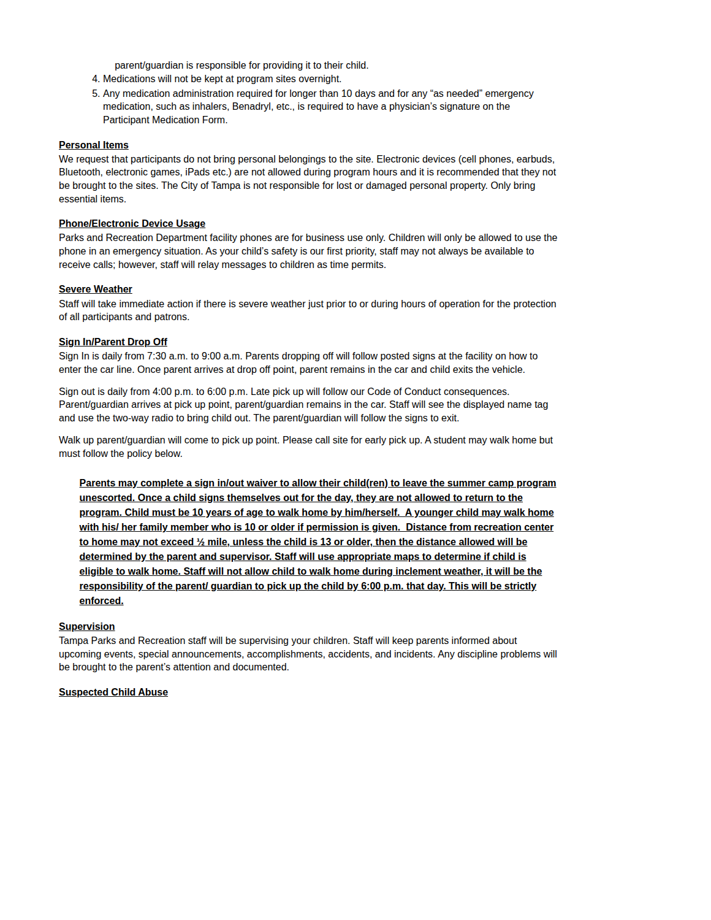parent/guardian is responsible for providing it to their child.
Medications will not be kept at program sites overnight.
Any medication administration required for longer than 10 days and for any “as needed” emergency medication, such as inhalers, Benadryl, etc., is required to have a physician’s signature on the Participant Medication Form.
Personal Items
We request that participants do not bring personal belongings to the site. Electronic devices (cell phones, earbuds, Bluetooth, electronic games, iPads etc.) are not allowed during program hours and it is recommended that they not be brought to the sites. The City of Tampa is not responsible for lost or damaged personal property. Only bring essential items.
Phone/Electronic Device Usage
Parks and Recreation Department facility phones are for business use only. Children will only be allowed to use the phone in an emergency situation. As your child’s safety is our first priority, staff may not always be available to receive calls; however, staff will relay messages to children as time permits.
Severe Weather
Staff will take immediate action if there is severe weather just prior to or during hours of operation for the protection of all participants and patrons.
Sign In/Parent Drop Off
Sign In is daily from 7:30 a.m. to 9:00 a.m. Parents dropping off will follow posted signs at the facility on how to enter the car line. Once parent arrives at drop off point, parent remains in the car and child exits the vehicle.
Sign out is daily from 4:00 p.m. to 6:00 p.m. Late pick up will follow our Code of Conduct consequences. Parent/guardian arrives at pick up point, parent/guardian remains in the car. Staff will see the displayed name tag and use the two-way radio to bring child out. The parent/guardian will follow the signs to exit.
Walk up parent/guardian will come to pick up point. Please call site for early pick up. A student may walk home but must follow the policy below.
Parents may complete a sign in/out waiver to allow their child(ren) to leave the summer camp program unescorted. Once a child signs themselves out for the day, they are not allowed to return to the program. Child must be 10 years of age to walk home by him/herself. A younger child may walk home with his/ her family member who is 10 or older if permission is given. Distance from recreation center to home may not exceed ½ mile, unless the child is 13 or older, then the distance allowed will be determined by the parent and supervisor. Staff will use appropriate maps to determine if child is eligible to walk home. Staff will not allow child to walk home during inclement weather, it will be the responsibility of the parent/ guardian to pick up the child by 6:00 p.m. that day. This will be strictly enforced.
Supervision
Tampa Parks and Recreation staff will be supervising your children. Staff will keep parents informed about upcoming events, special announcements, accomplishments, accidents, and incidents. Any discipline problems will be brought to the parent’s attention and documented.
Suspected Child Abuse